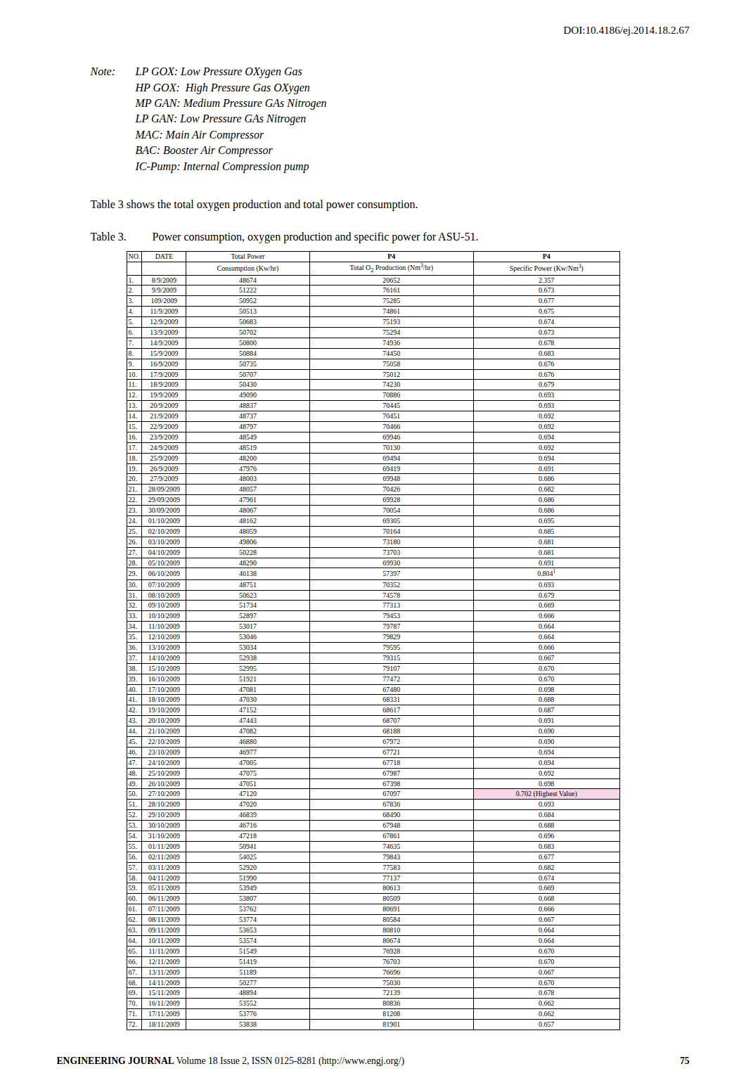DOI:10.4186/ej.2014.18.2.67
Note: LP GOX: Low Pressure OXygen Gas
HP GOX: High Pressure Gas OXygen
MP GAN: Medium Pressure GAs Nitrogen
LP GAN: Low Pressure GAs Nitrogen
MAC: Main Air Compressor
BAC: Booster Air Compressor
IC-Pump: Internal Compression pump
Table 3 shows the total oxygen production and total power consumption.
Table 3. Power consumption, oxygen production and specific power for ASU-51.
| NO. | DATE | Total Power | P4 | P4 |
| --- | --- | --- | --- | --- |
| | | Consumption (Kw/hr) | Total O 2 Production (Nm 3 /hr) | Specific Power (Kw/Nm 3 ) |
| 1. | 8/9/2009 | 48674 | 20652 | 2.357 |
| 2. | 9/9/2009 | 51222 | 76161 | 0.673 |
| 3. | 109/2009 | 50952 | 75285 | 0.677 |
| 4. | 11/9/2009 | 50513 | 74861 | 0.675 |
| 5. | 12/9/2009 | 50683 | 75193 | 0.674 |
| 6. | 13/9/2009 | 50702 | 75294 | 0.673 |
| 7. | 14/9/2009 | 50800 | 74936 | 0.678 |
| 8. | 15/9/2009 | 50884 | 74450 | 0.683 |
| 9. | 16/9/2009 | 50735 | 75058 | 0.676 |
| 10. | 17/9/2009 | 50707 | 75012 | 0.676 |
| 11. | 18/9/2009 | 50430 | 74230 | 0.679 |
| 12. | 19/9/2009 | 49090 | 70886 | 0.693 |
| 13. | 20/9/2009 | 48837 | 70445 | 0.693 |
| 14. | 21/9/2009 | 48737 | 70451 | 0.692 |
| 15. | 22/9/2009 | 48797 | 70466 | 0.692 |
| 16. | 23/9/2009 | 48549 | 69946 | 0.694 |
| 17. | 24/9/2009 | 48519 | 70130 | 0.692 |
| 18. | 25/9/2009 | 48200 | 69494 | 0.694 |
| 19. | 26/9/2009 | 47976 | 69419 | 0.691 |
| 20. | 27/9/2009 | 48003 | 69948 | 0.686 |
| 21. | 28/09/2009 | 48057 | 70426 | 0.682 |
| 22. | 29/09/2009 | 47961 | 69928 | 0.686 |
| 23. | 30/09/2009 | 48067 | 70054 | 0.686 |
| 24. | 01/10/2009 | 48162 | 69305 | 0.695 |
| 25. | 02/10/2009 | 48059 | 70164 | 0.685 |
| 26. | 03/10/2009 | 49806 | 73180 | 0.681 |
| 27. | 04/10/2009 | 50228 | 73703 | 0.681 |
| 28. | 05/10/2009 | 48290 | 69930 | 0.691 |
| 29. | 06/10/2009 | 46138 | 57397 | 0.804 1 |
| 30. | 07/10/2009 | 48751 | 70352 | 0.693 |
| 31. | 08/10/2009 | 50623 | 74578 | 0.679 |
| 32. | 09/10/2009 | 51734 | 77313 | 0.669 |
| 33. | 10/10/2009 | 52897 | 79453 | 0.666 |
| 34. | 11/10/2009 | 53017 | 79787 | 0.664 |
| 35. | 12/10/2009 | 53046 | 79829 | 0.664 |
| 36. | 13/10/2009 | 53034 | 79595 | 0.666 |
| 37. | 14/10/2009 | 52938 | 79315 | 0.667 |
| 38. | 15/10/2009 | 52995 | 79107 | 0.670 |
| 39. | 16/10/2009 | 51921 | 77472 | 0.670 |
| 40. | 17/10/2009 | 47081 | 67480 | 0.698 |
| 41. | 18/10/2009 | 47030 | 68331 | 0.688 |
| 42. | 19/10/2009 | 47152 | 68617 | 0.687 |
| 43. | 20/10/2009 | 47443 | 68707 | 0.691 |
| 44. | 21/10/2009 | 47082 | 68188 | 0.690 |
| 45. | 22/10/2009 | 46880 | 67972 | 0.690 |
| 46. | 23/10/2009 | 46977 | 67721 | 0.694 |
| 47. | 24/10/2009 | 47005 | 67718 | 0.694 |
| 48. | 25/10/2009 | 47075 | 67987 | 0.692 |
| 49. | 26/10/2009 | 47051 | 67398 | 0.698 |
| 50. | 27/10/2009 | 47120 | 67097 | 0.702 (Highest Value) |
| 51. | 28/10/2009 | 47020 | 67836 | 0.693 |
| 52. | 29/10/2009 | 46839 | 68490 | 0.684 |
| 53. | 30/10/2009 | 46716 | 67948 | 0.688 |
| 54. | 31/10/2009 | 47218 | 67861 | 0.696 |
| 55. | 01/11/2009 | 50941 | 74635 | 0.683 |
| 56. | 02/11/2009 | 54025 | 79843 | 0.677 |
| 57. | 03/11/2009 | 52920 | 77583 | 0.682 |
| 58. | 04/11/2009 | 51990 | 77137 | 0.674 |
| 59. | 05/11/2009 | 53949 | 80613 | 0.669 |
| 60. | 06/11/2009 | 53807 | 80509 | 0.668 |
| 61. | 07/11/2009 | 53762 | 80691 | 0.666 |
| 62. | 08/11/2009 | 53774 | 80584 | 0.667 |
| 63. | 09/11/2009 | 53653 | 80810 | 0.664 |
| 64. | 10/11/2009 | 53574 | 80674 | 0.664 |
| 65. | 11/11/2009 | 51549 | 76928 | 0.670 |
| 66. | 12/11/2009 | 51419 | 76703 | 0.670 |
| 67. | 13/11/2009 | 51189 | 76696 | 0.667 |
| 68. | 14/11/2009 | 50277 | 75030 | 0.670 |
| 69. | 15/11/2009 | 48894 | 72139 | 0.678 |
| 70. | 16/11/2009 | 53552 | 80836 | 0.662 |
| 71. | 17/11/2009 | 53776 | 81208 | 0.662 |
| 72. | 18/11/2009 | 53838 | 81901 | 0.657 |
ENGINEERING JOURNAL Volume 18 Issue 2, ISSN 0125-8281 (http://www.engj.org/)
75